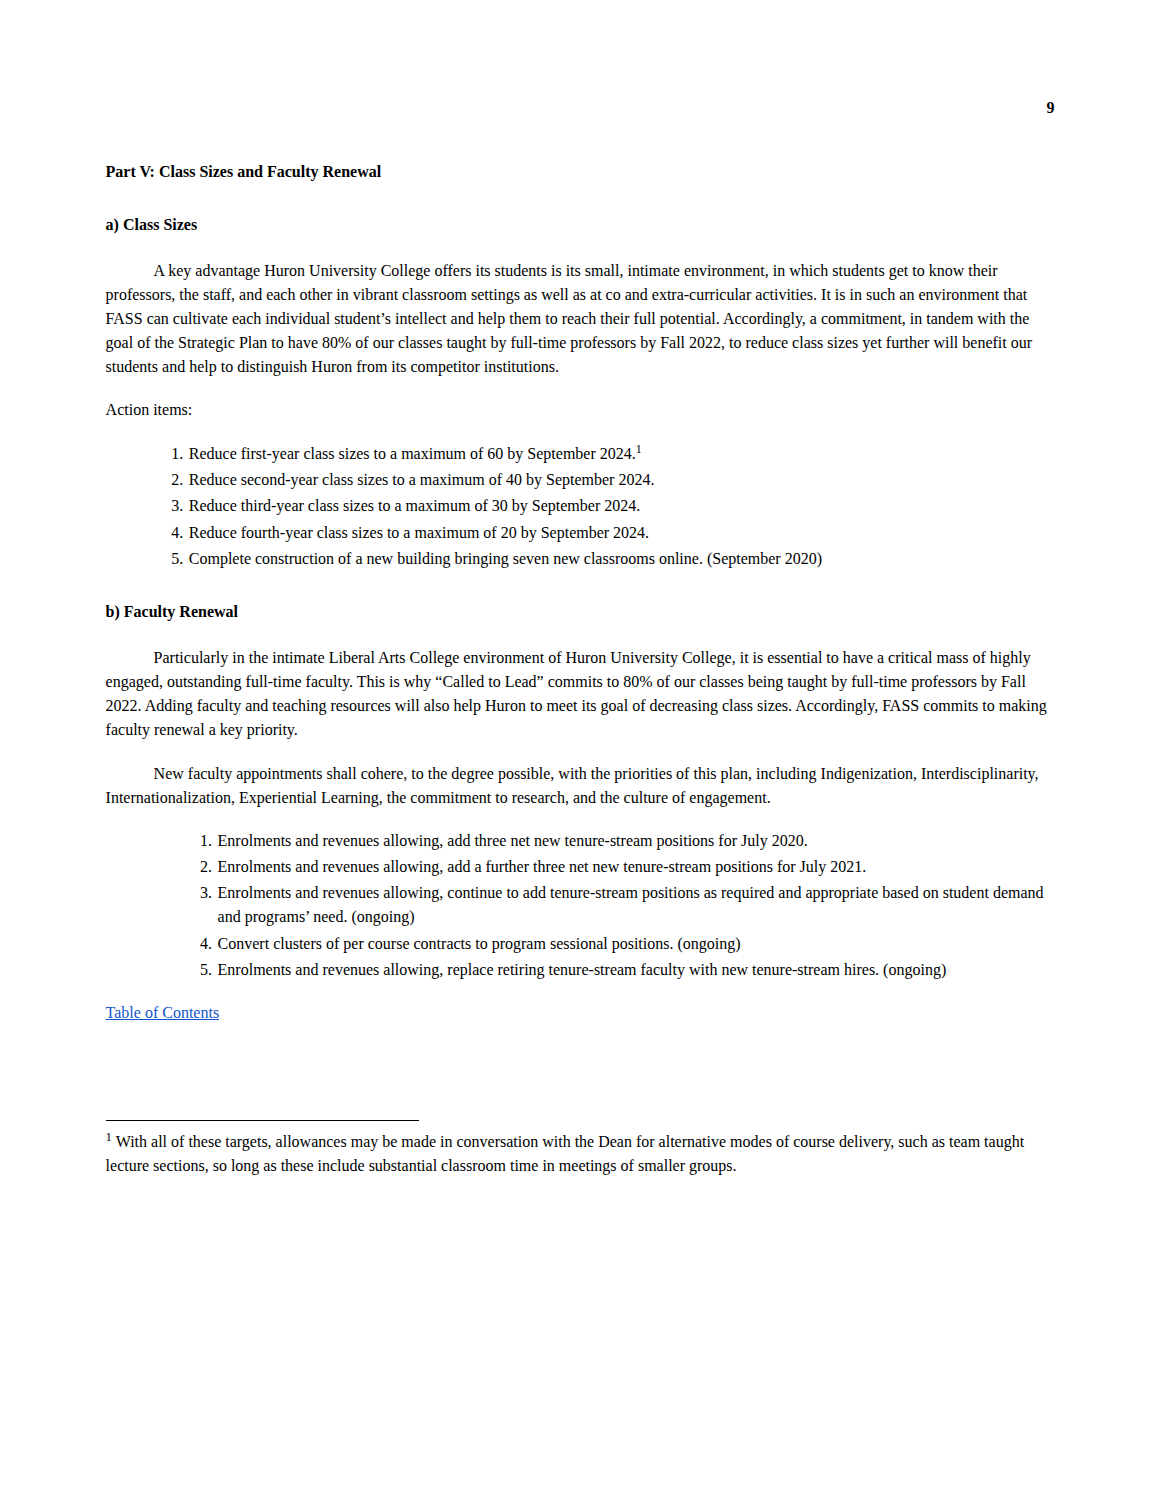9
Part V: Class Sizes and Faculty Renewal
a) Class Sizes
A key advantage Huron University College offers its students is its small, intimate environment, in which students get to know their professors, the staff, and each other in vibrant classroom settings as well as at co and extra-curricular activities. It is in such an environment that FASS can cultivate each individual student’s intellect and help them to reach their full potential. Accordingly, a commitment, in tandem with the goal of the Strategic Plan to have 80% of our classes taught by full-time professors by Fall 2022, to reduce class sizes yet further will benefit our students and help to distinguish Huron from its competitor institutions.
Action items:
Reduce first-year class sizes to a maximum of 60 by September 2024.1
Reduce second-year class sizes to a maximum of 40 by September 2024.
Reduce third-year class sizes to a maximum of 30 by September 2024.
Reduce fourth-year class sizes to a maximum of 20 by September 2024.
Complete construction of a new building bringing seven new classrooms online. (September 2020)
b) Faculty Renewal
Particularly in the intimate Liberal Arts College environment of Huron University College, it is essential to have a critical mass of highly engaged, outstanding full-time faculty. This is why “Called to Lead” commits to 80% of our classes being taught by full-time professors by Fall 2022. Adding faculty and teaching resources will also help Huron to meet its goal of decreasing class sizes. Accordingly, FASS commits to making faculty renewal a key priority.
New faculty appointments shall cohere, to the degree possible, with the priorities of this plan, including Indigenization, Interdisciplinarity, Internationalization, Experiential Learning, the commitment to research, and the culture of engagement.
Enrolments and revenues allowing, add three net new tenure-stream positions for July 2020.
Enrolments and revenues allowing, add a further three net new tenure-stream positions for July 2021.
Enrolments and revenues allowing, continue to add tenure-stream positions as required and appropriate based on student demand and programs’ need. (ongoing)
Convert clusters of per course contracts to program sessional positions. (ongoing)
Enrolments and revenues allowing, replace retiring tenure-stream faculty with new tenure-stream hires. (ongoing)
Table of Contents
1 With all of these targets, allowances may be made in conversation with the Dean for alternative modes of course delivery, such as team taught lecture sections, so long as these include substantial classroom time in meetings of smaller groups.